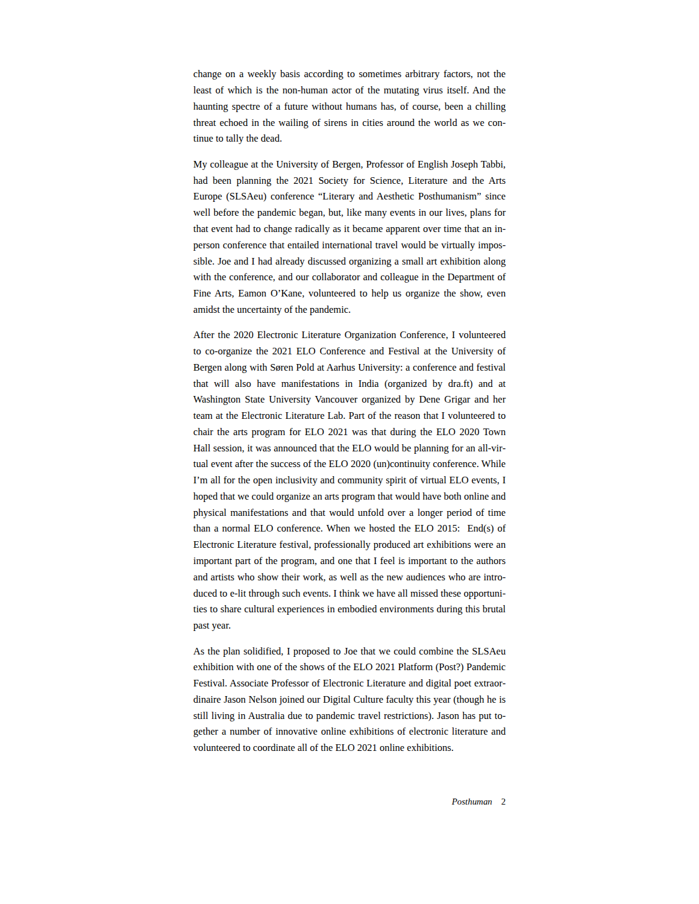change on a weekly basis according to sometimes arbitrary factors, not the least of which is the non-human actor of the mutating virus itself. And the haunting spectre of a future without humans has, of course, been a chilling threat echoed in the wailing of sirens in cities around the world as we continue to tally the dead.
My colleague at the University of Bergen, Professor of English Joseph Tabbi, had been planning the 2021 Society for Science, Literature and the Arts Europe (SLSAeu) conference “Literary and Aesthetic Posthumanism” since well before the pandemic began, but, like many events in our lives, plans for that event had to change radically as it became apparent over time that an in-person conference that entailed international travel would be virtually impossible. Joe and I had already discussed organizing a small art exhibition along with the conference, and our collaborator and colleague in the Department of Fine Arts, Eamon O’Kane, volunteered to help us organize the show, even amidst the uncertainty of the pandemic.
After the 2020 Electronic Literature Organization Conference, I volunteered to co-organize the 2021 ELO Conference and Festival at the University of Bergen along with Søren Pold at Aarhus University: a conference and festival that will also have manifestations in India (organized by dra.ft) and at Washington State University Vancouver organized by Dene Grigar and her team at the Electronic Literature Lab. Part of the reason that I volunteered to chair the arts program for ELO 2021 was that during the ELO 2020 Town Hall session, it was announced that the ELO would be planning for an all-virtual event after the success of the ELO 2020 (un)continuity conference. While I’m all for the open inclusivity and community spirit of virtual ELO events, I hoped that we could organize an arts program that would have both online and physical manifestations and that would unfold over a longer period of time than a normal ELO conference. When we hosted the ELO 2015: End(s) of Electronic Literature festival, professionally produced art exhibitions were an important part of the program, and one that I feel is important to the authors and artists who show their work, as well as the new audiences who are introduced to e-lit through such events. I think we have all missed these opportunities to share cultural experiences in embodied environments during this brutal past year.
As the plan solidified, I proposed to Joe that we could combine the SLSAeu exhibition with one of the shows of the ELO 2021 Platform (Post?) Pandemic Festival. Associate Professor of Electronic Literature and digital poet extraordinaire Jason Nelson joined our Digital Culture faculty this year (though he is still living in Australia due to pandemic travel restrictions). Jason has put together a number of innovative online exhibitions of electronic literature and volunteered to coordinate all of the ELO 2021 online exhibitions.
Posthuman 2